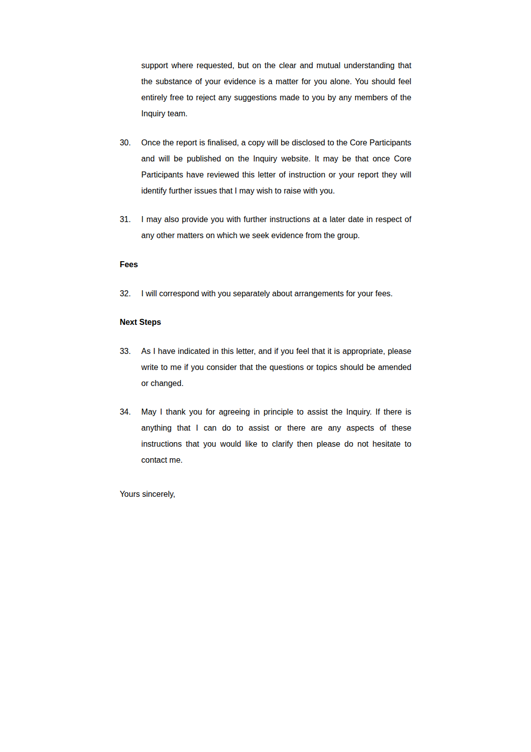support where requested, but on the clear and mutual understanding that the substance of your evidence is a matter for you alone. You should feel entirely free to reject any suggestions made to you by any members of the Inquiry team.
30. Once the report is finalised, a copy will be disclosed to the Core Participants and will be published on the Inquiry website. It may be that once Core Participants have reviewed this letter of instruction or your report they will identify further issues that I may wish to raise with you.
31. I may also provide you with further instructions at a later date in respect of any other matters on which we seek evidence from the group.
Fees
32. I will correspond with you separately about arrangements for your fees.
Next Steps
33. As I have indicated in this letter, and if you feel that it is appropriate, please write to me if you consider that the questions or topics should be amended or changed.
34. May I thank you for agreeing in principle to assist the Inquiry. If there is anything that I can do to assist or there are any aspects of these instructions that you would like to clarify then please do not hesitate to contact me.
Yours sincerely,